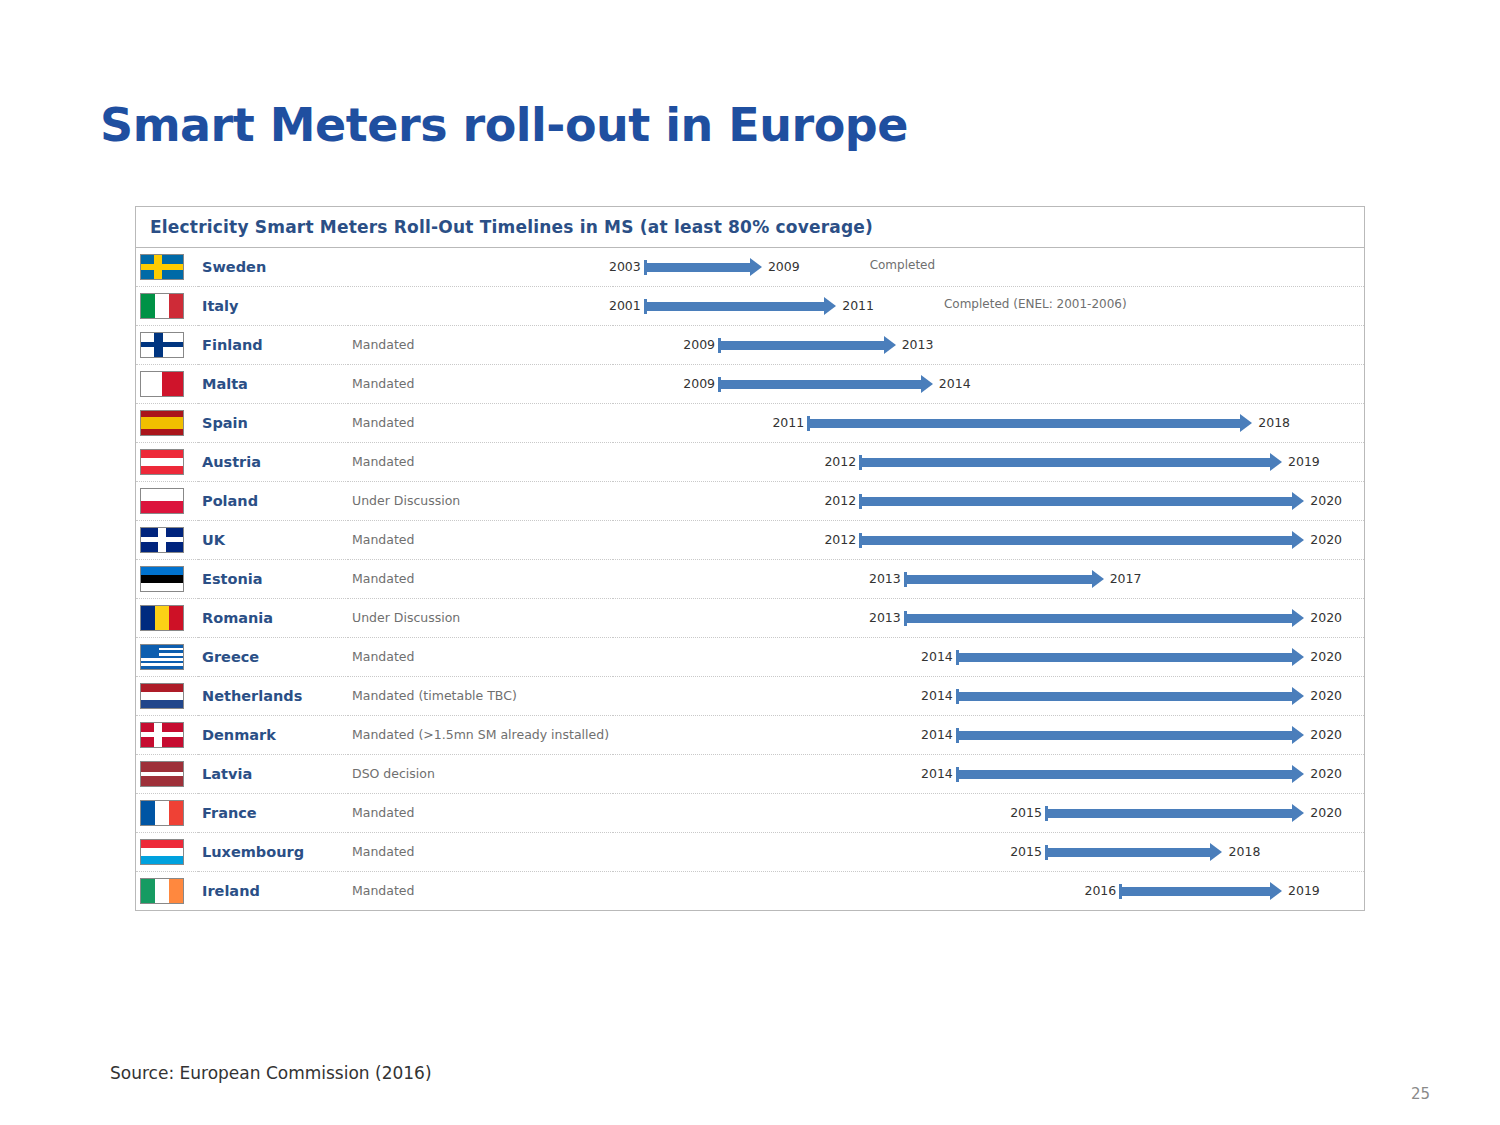Smart Meters roll-out in Europe
Electricity Smart Meters Roll-Out Timelines in MS (at least 80% coverage)
| | Sweden | | 2003 2009 Completed |
| | Italy | | 2001 2011 Completed (ENEL: 2001-2006) |
| | Finland | Mandated | 2009 2013 |
| | Malta | Mandated | 2009 2014 |
| | Spain | Mandated | 2011 2018 |
| | Austria | Mandated | 2012 2019 |
| | Poland | Under Discussion | 2012 2020 |
| | UK | Mandated | 2012 2020 |
| | Estonia | Mandated | 2013 2017 |
| | Romania | Under Discussion | 2013 2020 |
| | Greece | Mandated | 2014 2020 |
| | Netherlands | Mandated (timetable TBC) | 2014 2020 |
| | Denmark | Mandated (>1.5mn SM already installed) | 2014 2020 |
| | Latvia | DSO decision | 2014 2020 |
| | France | Mandated | 2015 2020 |
| | Luxembourg | Mandated | 2015 2018 |
| | Ireland | Mandated | 2016 2019 |
Source: European Commission (2016)
25